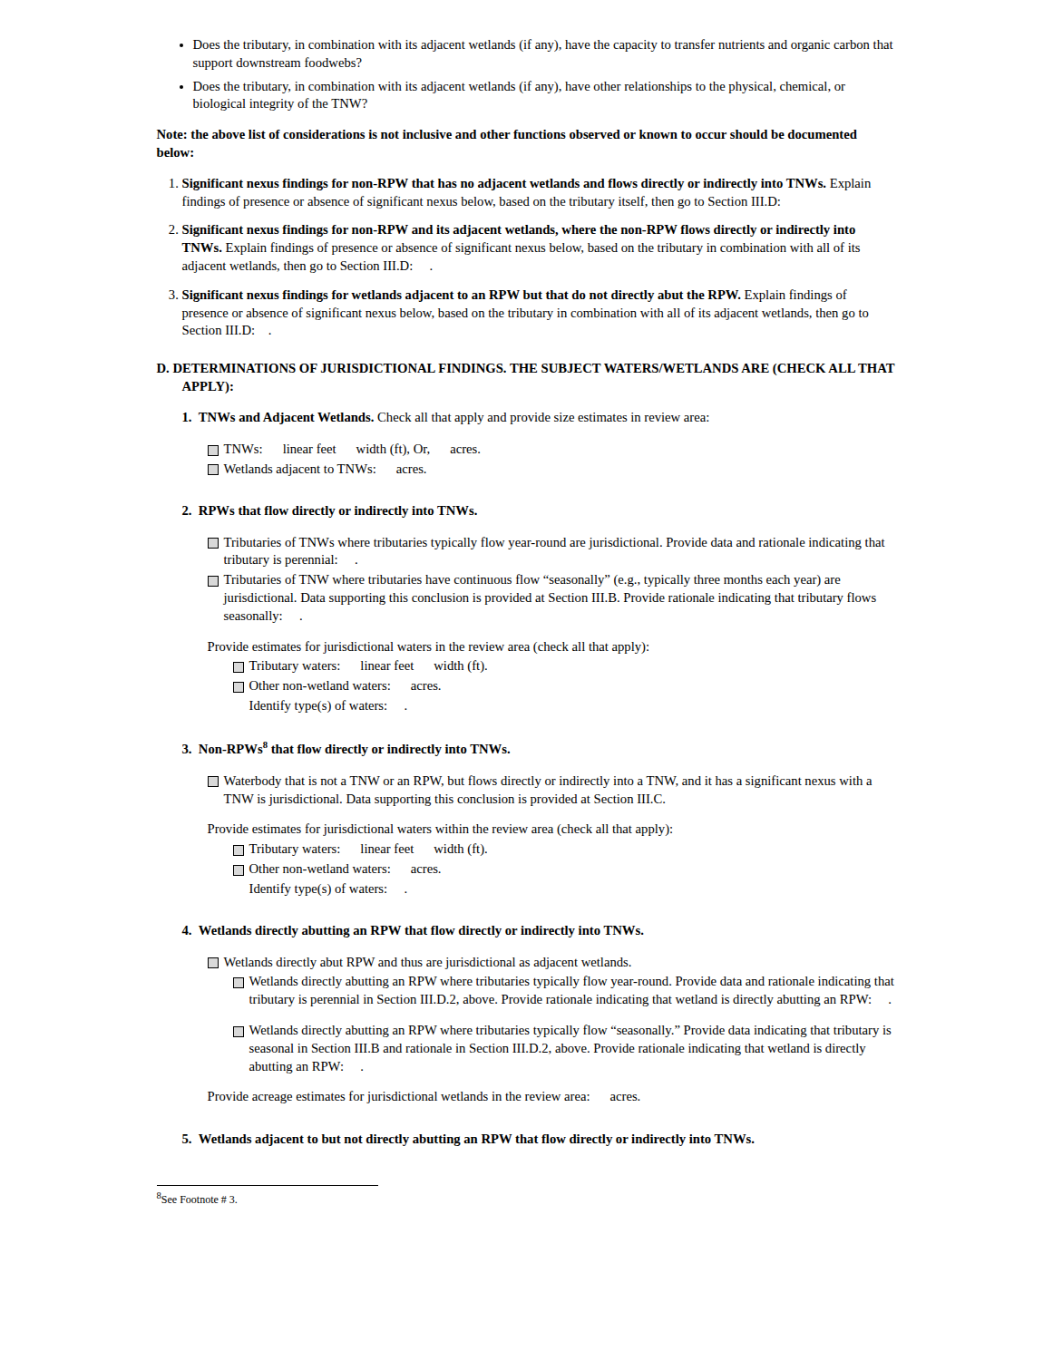Does the tributary, in combination with its adjacent wetlands (if any), have the capacity to transfer nutrients and organic carbon that support downstream foodwebs?
Does the tributary, in combination with its adjacent wetlands (if any), have other relationships to the physical, chemical, or biological integrity of the TNW?
Note: the above list of considerations is not inclusive and other functions observed or known to occur should be documented below:
Significant nexus findings for non-RPW that has no adjacent wetlands and flows directly or indirectly into TNWs. Explain findings of presence or absence of significant nexus below, based on the tributary itself, then go to Section III.D:
Significant nexus findings for non-RPW and its adjacent wetlands, where the non-RPW flows directly or indirectly into TNWs. Explain findings of presence or absence of significant nexus below, based on the tributary in combination with all of its adjacent wetlands, then go to Section III.D: .
Significant nexus findings for wetlands adjacent to an RPW but that do not directly abut the RPW. Explain findings of presence or absence of significant nexus below, based on the tributary in combination with all of its adjacent wetlands, then go to Section III.D: .
D. DETERMINATIONS OF JURISDICTIONAL FINDINGS. THE SUBJECT WATERS/WETLANDS ARE (CHECK ALL THAT APPLY):
1. TNWs and Adjacent Wetlands. Check all that apply and provide size estimates in review area:
TNWs: linear feet width (ft), Or, acres.
Wetlands adjacent to TNWs: acres.
2. RPWs that flow directly or indirectly into TNWs.
Tributaries of TNWs where tributaries typically flow year-round are jurisdictional. Provide data and rationale indicating that tributary is perennial: .
Tributaries of TNW where tributaries have continuous flow “seasonally” (e.g., typically three months each year) are jurisdictional. Data supporting this conclusion is provided at Section III.B. Provide rationale indicating that tributary flows seasonally: .
Provide estimates for jurisdictional waters in the review area (check all that apply):
Tributary waters: linear feet width (ft).
Other non-wetland waters: acres.
Identify type(s) of waters: .
3. Non-RPWs8 that flow directly or indirectly into TNWs.
Waterbody that is not a TNW or an RPW, but flows directly or indirectly into a TNW, and it has a significant nexus with a TNW is jurisdictional. Data supporting this conclusion is provided at Section III.C.
Provide estimates for jurisdictional waters within the review area (check all that apply):
Tributary waters: linear feet width (ft).
Other non-wetland waters: acres.
Identify type(s) of waters: .
4. Wetlands directly abutting an RPW that flow directly or indirectly into TNWs.
Wetlands directly abut RPW and thus are jurisdictional as adjacent wetlands.
Wetlands directly abutting an RPW where tributaries typically flow year-round. Provide data and rationale indicating that tributary is perennial in Section III.D.2, above. Provide rationale indicating that wetland is directly abutting an RPW: .
Wetlands directly abutting an RPW where tributaries typically flow “seasonally.” Provide data indicating that tributary is seasonal in Section III.B and rationale in Section III.D.2, above. Provide rationale indicating that wetland is directly abutting an RPW: .
Provide acreage estimates for jurisdictional wetlands in the review area: acres.
5. Wetlands adjacent to but not directly abutting an RPW that flow directly or indirectly into TNWs.
8See Footnote # 3.